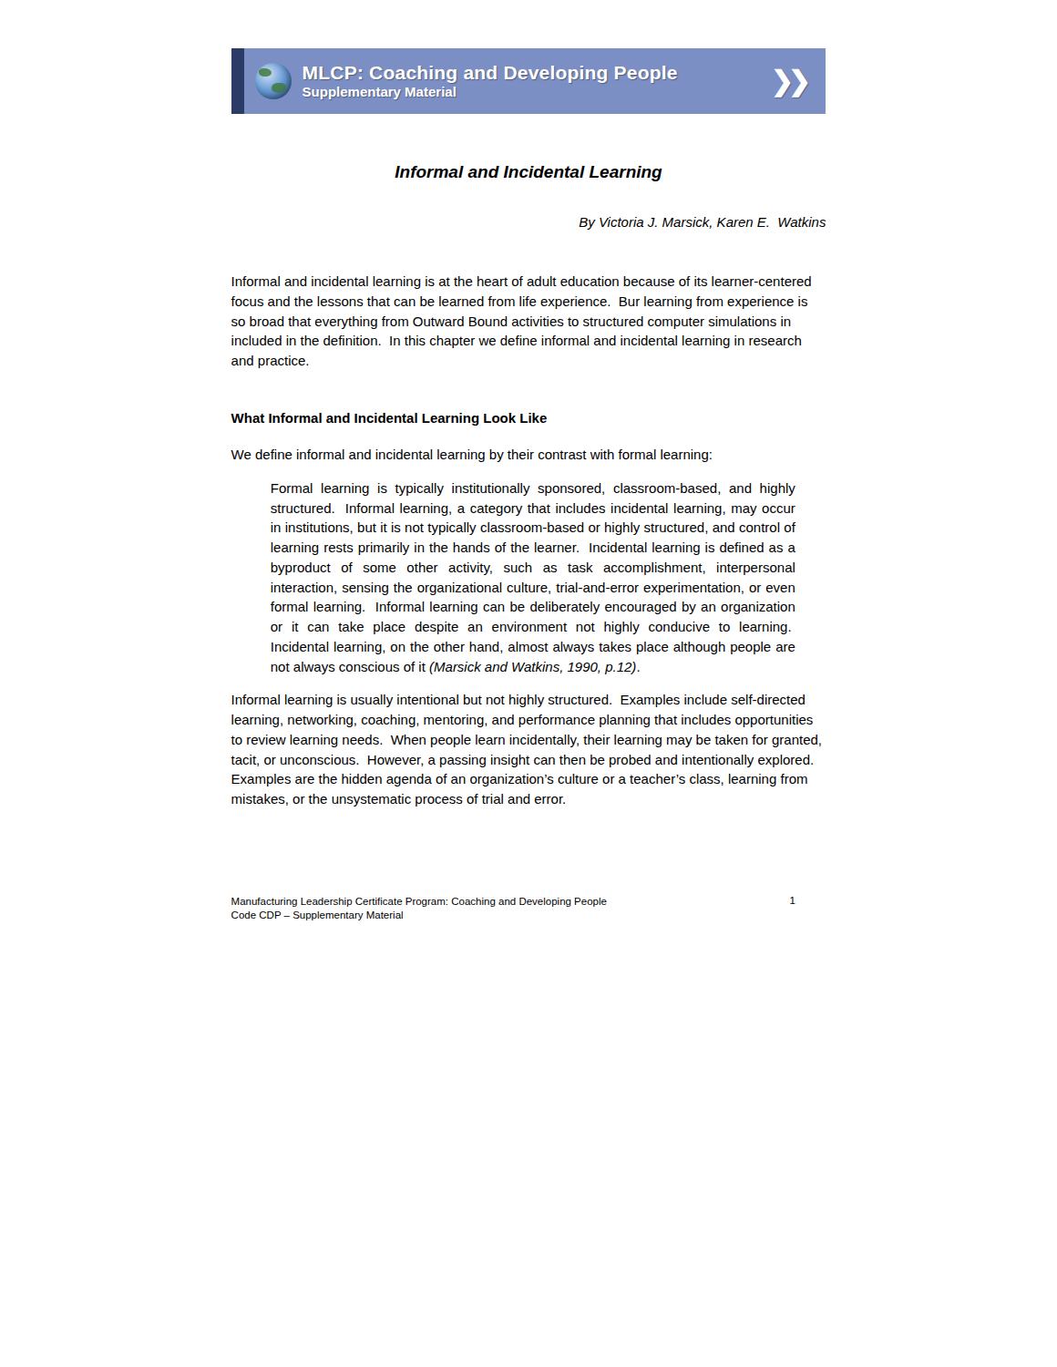MLCP: Coaching and Developing People
Supplementary Material
❯❯
Informal and Incidental Learning
By Victoria J. Marsick, Karen E. Watkins
Informal and incidental learning is at the heart of adult education because of its learner-centered focus and the lessons that can be learned from life experience. Bur learning from experience is so broad that everything from Outward Bound activities to structured computer simulations in included in the definition. In this chapter we define informal and incidental learning in research and practice.
What Informal and Incidental Learning Look Like
We define informal and incidental learning by their contrast with formal learning:
Formal learning is typically institutionally sponsored, classroom-based, and highly structured. Informal learning, a category that includes incidental learning, may occur in institutions, but it is not typically classroom-based or highly structured, and control of learning rests primarily in the hands of the learner. Incidental learning is defined as a byproduct of some other activity, such as task accomplishment, interpersonal interaction, sensing the organizational culture, trial-and-error experimentation, or even formal learning. Informal learning can be deliberately encouraged by an organization or it can take place despite an environment not highly conducive to learning. Incidental learning, on the other hand, almost always takes place although people are not always conscious of it (Marsick and Watkins, 1990, p.12).
Informal learning is usually intentional but not highly structured. Examples include self-directed learning, networking, coaching, mentoring, and performance planning that includes opportunities to review learning needs. When people learn incidentally, their learning may be taken for granted, tacit, or unconscious. However, a passing insight can then be probed and intentionally explored. Examples are the hidden agenda of an organization’s culture or a teacher’s class, learning from mistakes, or the unsystematic process of trial and error.
Manufacturing Leadership Certificate Program: Coaching and Developing People
Code CDP – Supplementary Material
1